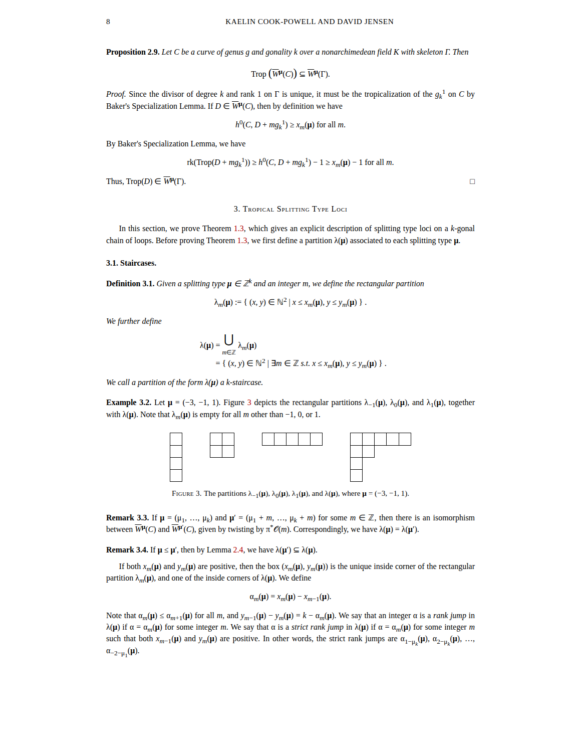8 KAELIN COOK-POWELL AND DAVID JENSEN
Proposition 2.9. Let C be a curve of genus g and gonality k over a nonarchimedean field K with skeleton Γ. Then
Trop (Wμ(C)) ⊆ Wμ(Γ).
Proof. Since the divisor of degree k and rank 1 on Γ is unique, it must be the tropicalization of the gk1 on C by Baker's Specialization Lemma. If D ∈ Wμ(C), then by definition we have
h0(C, D + mgk1) ≥ xm(μ) for all m.
By Baker's Specialization Lemma, we have
rk(Trop(D + mgk1)) ≥ h0(C, D + mgk1) − 1 ≥ xm(μ) − 1 for all m.
Thus, Trop(D) ∈ Wμ(Γ). □
3. Tropical Splitting Type Loci
In this section, we prove Theorem 1.3, which gives an explicit description of splitting type loci on a k-gonal chain of loops. Before proving Theorem 1.3, we first define a partition λ(μ) associated to each splitting type μ.
3.1. Staircases.
Definition 3.1. Given a splitting type μ ∈ ℤk and an integer m, we define the rectangular partition
λm(μ) := { (x, y) ∈ ℕ2 | x ≤ xm(μ), y ≤ ym(μ) } .
We further define
λ(μ) = ⋃
m∈ℤ λm(μ)
= { (x, y) ∈ ℕ2 | ∃m ∈ ℤ s.t. x ≤ xm(μ), y ≤ ym(μ) } .
We call a partition of the form λ(μ) a k-staircase.
Example 3.2. Let μ = (−3, −1, 1). Figure 3 depicts the rectangular partitions λ−1(μ), λ0(μ), and λ1(μ), together with λ(μ). Note that λm(μ) is empty for all m other than −1, 0, or 1.
Figure 3. The partitions λ−1(μ), λ0(μ), λ1(μ), and λ(μ), where μ = (−3, −1, 1).
Remark 3.3. If μ = (μ1, …, μk) and μ′ = (μ1 + m, …, μk + m) for some m ∈ ℤ, then there is an isomorphism between Wμ(C) and Wμ′(C), given by twisting by π*𝒪(m). Correspondingly, we have λ(μ) = λ(μ′).
Remark 3.4. If μ ≤ μ′, then by Lemma 2.4, we have λ(μ′) ⊆ λ(μ).
If both xm(μ) and ym(μ) are positive, then the box (xm(μ), ym(μ)) is the unique inside corner of the rectangular partition λm(μ), and one of the inside corners of λ(μ). We define
αm(μ) = xm(μ) − xm−1(μ).
Note that αm(μ) ≤ αm+1(μ) for all m, and ym−1(μ) − ym(μ) = k − αm(μ). We say that an integer α is a rank jump in λ(μ) if α = αm(μ) for some integer m. We say that α is a strict rank jump in λ(μ) if α = αm(μ) for some integer m such that both xm−1(μ) and ym(μ) are positive. In other words, the strict rank jumps are α1−μk(μ), α2−μk(μ), …, α−2−μ1(μ).